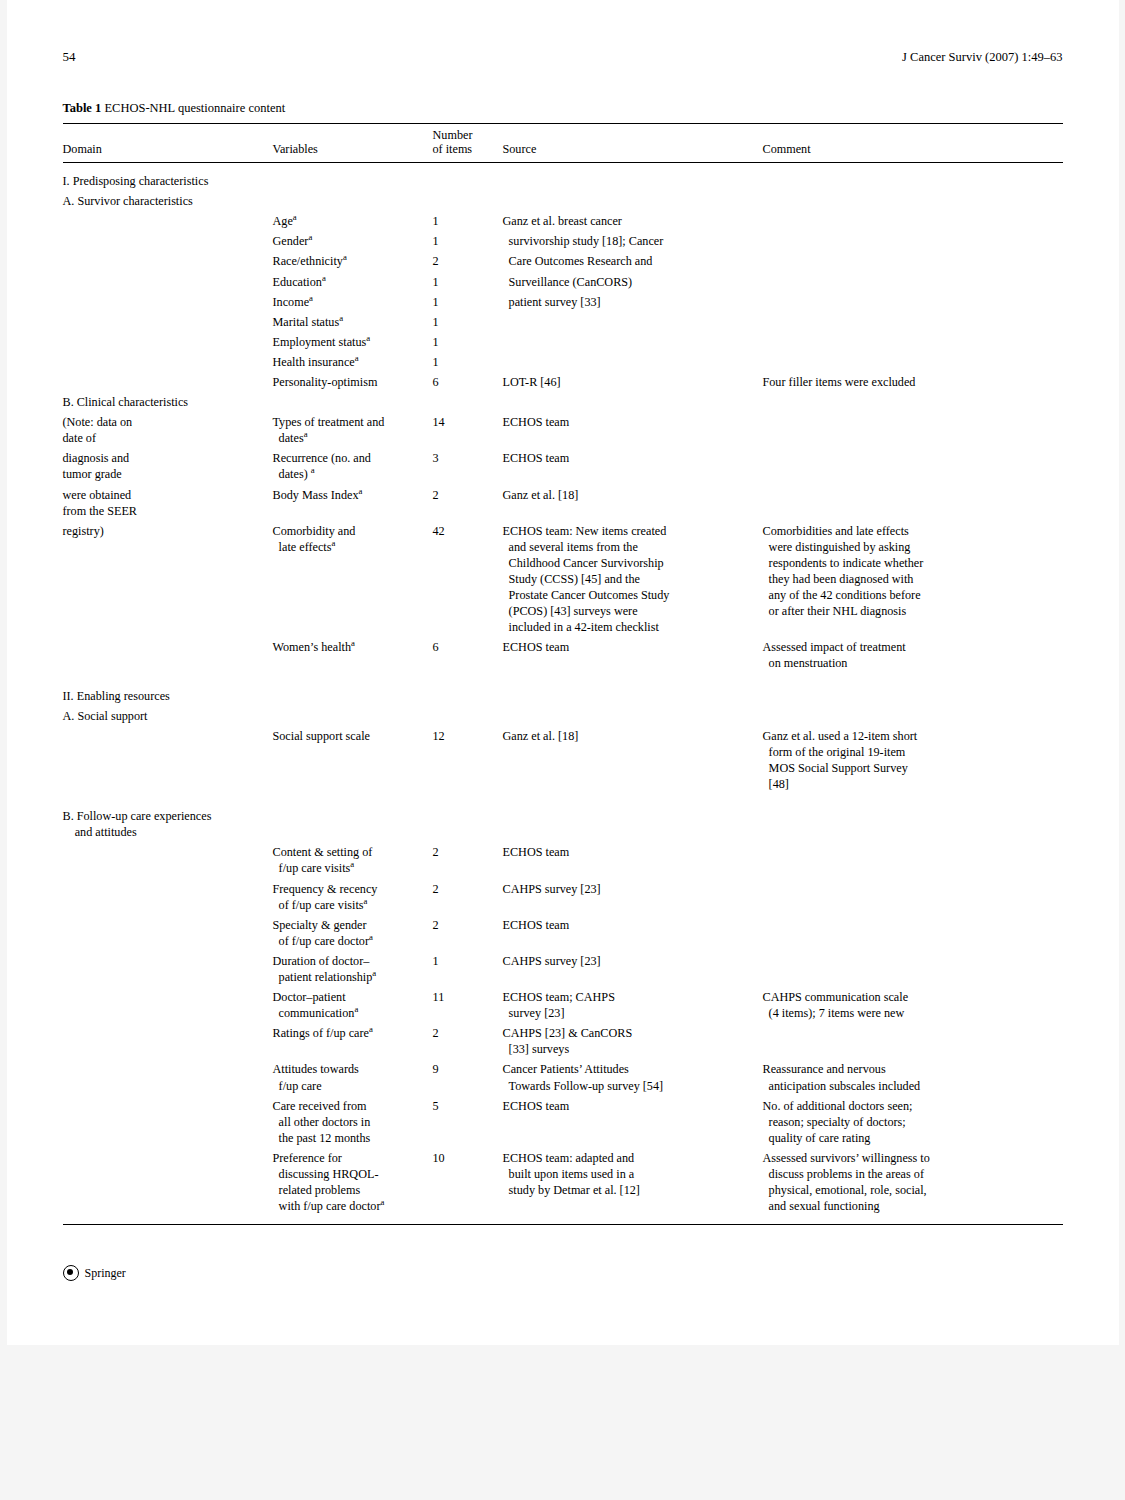54
J Cancer Surviv (2007) 1:49–63
Table 1 ECHOS-NHL questionnaire content
| Domain | Variables | Number of items | Source | Comment |
| --- | --- | --- | --- | --- |
| I. Predisposing characteristics | | | | |
| A. Survivor characteristics | | | | |
| | Age a | 1 | Ganz et al. breast cancer | |
| | Gender a | 1 | survivorship study [18]; Cancer | |
| | Race/ethnicity a | 2 | Care Outcomes Research and | |
| | Education a | 1 | Surveillance (CanCORS) | |
| | Income a | 1 | patient survey [33] | |
| | Marital status a | 1 | | |
| | Employment status a | 1 | | |
| | Health insurance a | 1 | | |
| | Personality-optimism | 6 | LOT-R [46] | Four filler items were excluded |
| B. Clinical characteristics | | | | |
| (Note: data on date of | Types of treatment and dates a | 14 | ECHOS team | |
| diagnosis and tumor grade | Recurrence (no. and dates) a | 3 | ECHOS team | |
| were obtained from the SEER | Body Mass Index a | 2 | Ganz et al. [18] | |
| registry) | Comorbidity and late effects a | 42 | ECHOS team: New items created and several items from the Childhood Cancer Survivorship Study (CCSS) [45] and the Prostate Cancer Outcomes Study (PCOS) [43] surveys were included in a 42-item checklist | Comorbidities and late effects were distinguished by asking respondents to indicate whether they had been diagnosed with any of the 42 conditions before or after their NHL diagnosis |
| | Women’s health a | 6 | ECHOS team | Assessed impact of treatment on menstruation |
| II. Enabling resources | | | | |
| A. Social support | | | | |
| | Social support scale | 12 | Ganz et al. [18] | Ganz et al. used a 12-item short form of the original 19-item MOS Social Support Survey [48] |
| B. Follow-up care experiences and attitudes | | | | |
| | Content & setting of f/up care visits a | 2 | ECHOS team | |
| | Frequency & recency of f/up care visits a | 2 | CAHPS survey [23] | |
| | Specialty & gender of f/up care doctor a | 2 | ECHOS team | |
| | Duration of doctor– patient relationship a | 1 | CAHPS survey [23] | |
| | Doctor–patient communication a | 11 | ECHOS team; CAHPS survey [23] | CAHPS communication scale (4 items); 7 items were new |
| | Ratings of f/up care a | 2 | CAHPS [23] & CanCORS [33] surveys | |
| | Attitudes towards f/up care | 9 | Cancer Patients’ Attitudes Towards Follow-up survey [54] | Reassurance and nervous anticipation subscales included |
| | Care received from all other doctors in the past 12 months | 5 | ECHOS team | No. of additional doctors seen; reason; specialty of doctors; quality of care rating |
| | Preference for discussing HRQOL- related problems with f/up care doctor a | 10 | ECHOS team: adapted and built upon items used in a study by Detmar et al. [12] | Assessed survivors’ willingness to discuss problems in the areas of physical, emotional, role, social, and sexual functioning |
Springer